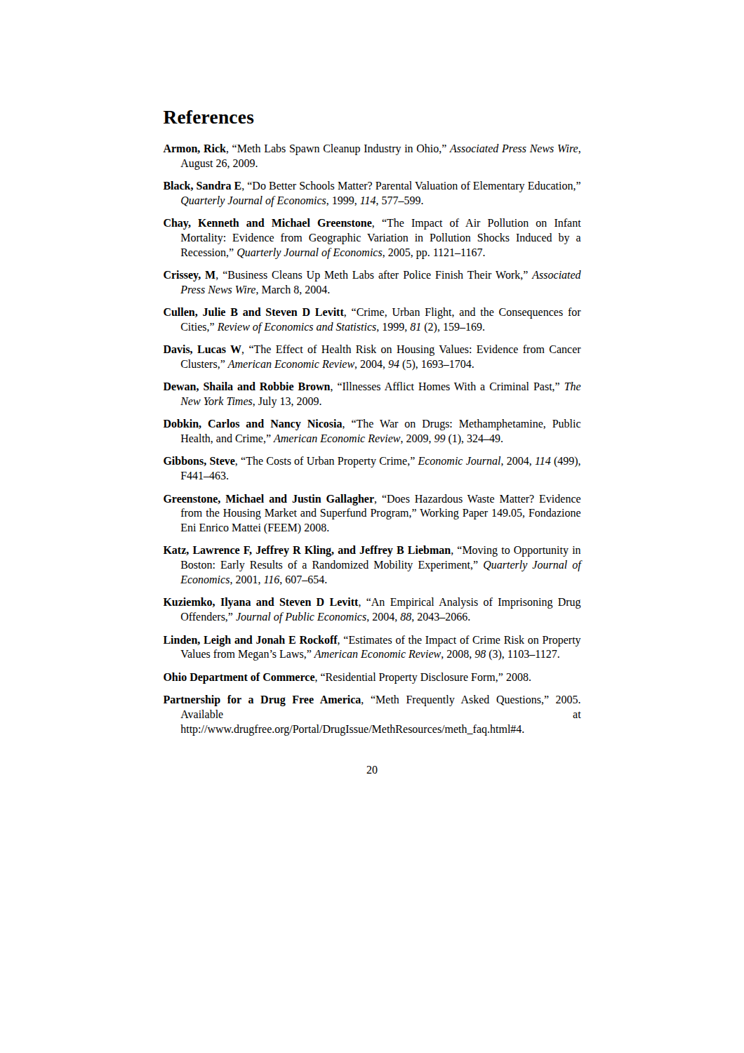References
Armon, Rick, “Meth Labs Spawn Cleanup Industry in Ohio,” Associated Press News Wire, August 26, 2009.
Black, Sandra E, “Do Better Schools Matter? Parental Valuation of Elementary Education,” Quarterly Journal of Economics, 1999, 114, 577–599.
Chay, Kenneth and Michael Greenstone, “The Impact of Air Pollution on Infant Mortality: Evidence from Geographic Variation in Pollution Shocks Induced by a Recession,” Quarterly Journal of Economics, 2005, pp. 1121–1167.
Crissey, M, “Business Cleans Up Meth Labs after Police Finish Their Work,” Associated Press News Wire, March 8, 2004.
Cullen, Julie B and Steven D Levitt, “Crime, Urban Flight, and the Consequences for Cities,” Review of Economics and Statistics, 1999, 81 (2), 159–169.
Davis, Lucas W, “The Effect of Health Risk on Housing Values: Evidence from Cancer Clusters,” American Economic Review, 2004, 94 (5), 1693–1704.
Dewan, Shaila and Robbie Brown, “Illnesses Afflict Homes With a Criminal Past,” The New York Times, July 13, 2009.
Dobkin, Carlos and Nancy Nicosia, “The War on Drugs: Methamphetamine, Public Health, and Crime,” American Economic Review, 2009, 99 (1), 324–49.
Gibbons, Steve, “The Costs of Urban Property Crime,” Economic Journal, 2004, 114 (499), F441–463.
Greenstone, Michael and Justin Gallagher, “Does Hazardous Waste Matter? Evidence from the Housing Market and Superfund Program,” Working Paper 149.05, Fondazione Eni Enrico Mattei (FEEM) 2008.
Katz, Lawrence F, Jeffrey R Kling, and Jeffrey B Liebman, “Moving to Opportunity in Boston: Early Results of a Randomized Mobility Experiment,” Quarterly Journal of Economics, 2001, 116, 607–654.
Kuziemko, Ilyana and Steven D Levitt, “An Empirical Analysis of Imprisoning Drug Offenders,” Journal of Public Economics, 2004, 88, 2043–2066.
Linden, Leigh and Jonah E Rockoff, “Estimates of the Impact of Crime Risk on Property Values from Megan’s Laws,” American Economic Review, 2008, 98 (3), 1103–1127.
Ohio Department of Commerce, “Residential Property Disclosure Form,” 2008.
Partnership for a Drug Free America, “Meth Frequently Asked Questions,” 2005. Available at http://www.drugfree.org/Portal/DrugIssue/MethResources/meth_faq.html#4.
20